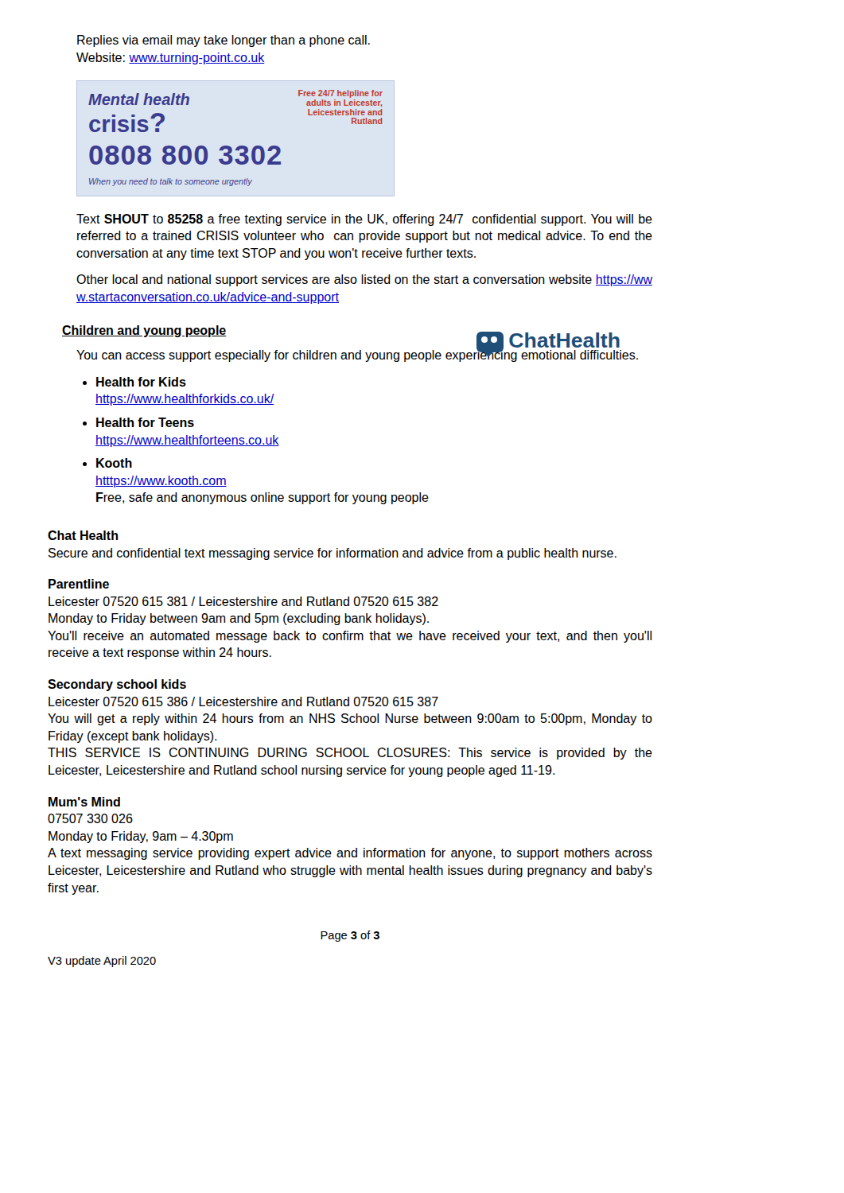Replies via email may take longer than a phone call.
Website: www.turning-point.co.uk
Mental health
crisis?
Free 24/7 helpline for
adults in Leicester,
Leicestershire and
Rutland
0808 800 3302
When you need to talk to someone urgently
Text SHOUT to 85258 a free texting service in the UK, offering 24/7 confidential support. You will be referred to a trained CRISIS volunteer who can provide support but not medical advice. To end the conversation at any time text STOP and you won't receive further texts.
Other local and national support services are also listed on the start a conversation website https://www.startaconversation.co.uk/advice-and-support
Children and young people
You can access support especially for children and young people experiencing emotional difficulties.
ChatHealth
Health for Kids
https://www.healthforkids.co.uk/
Health for Teens
https://www.healthforteens.co.uk
Kooth
htttps://www.kooth.com
Free, safe and anonymous online support for young people
Chat Health
Secure and confidential text messaging service for information and advice from a public health nurse.
Parentline
Leicester 07520 615 381 / Leicestershire and Rutland 07520 615 382
Monday to Friday between 9am and 5pm (excluding bank holidays).
You'll receive an automated message back to confirm that we have received your text, and then you'll receive a text response within 24 hours.
Secondary school kids
Leicester 07520 615 386 / Leicestershire and Rutland 07520 615 387
You will get a reply within 24 hours from an NHS School Nurse between 9:00am to 5:00pm, Monday to Friday (except bank holidays).
THIS SERVICE IS CONTINUING DURING SCHOOL CLOSURES: This service is provided by the Leicester, Leicestershire and Rutland school nursing service for young people aged 11-19.
Mum's Mind
07507 330 026
Monday to Friday, 9am – 4.30pm
A text messaging service providing expert advice and information for anyone, to support mothers across Leicester, Leicestershire and Rutland who struggle with mental health issues during pregnancy and baby's first year.
Page 3 of 3
V3 update April 2020